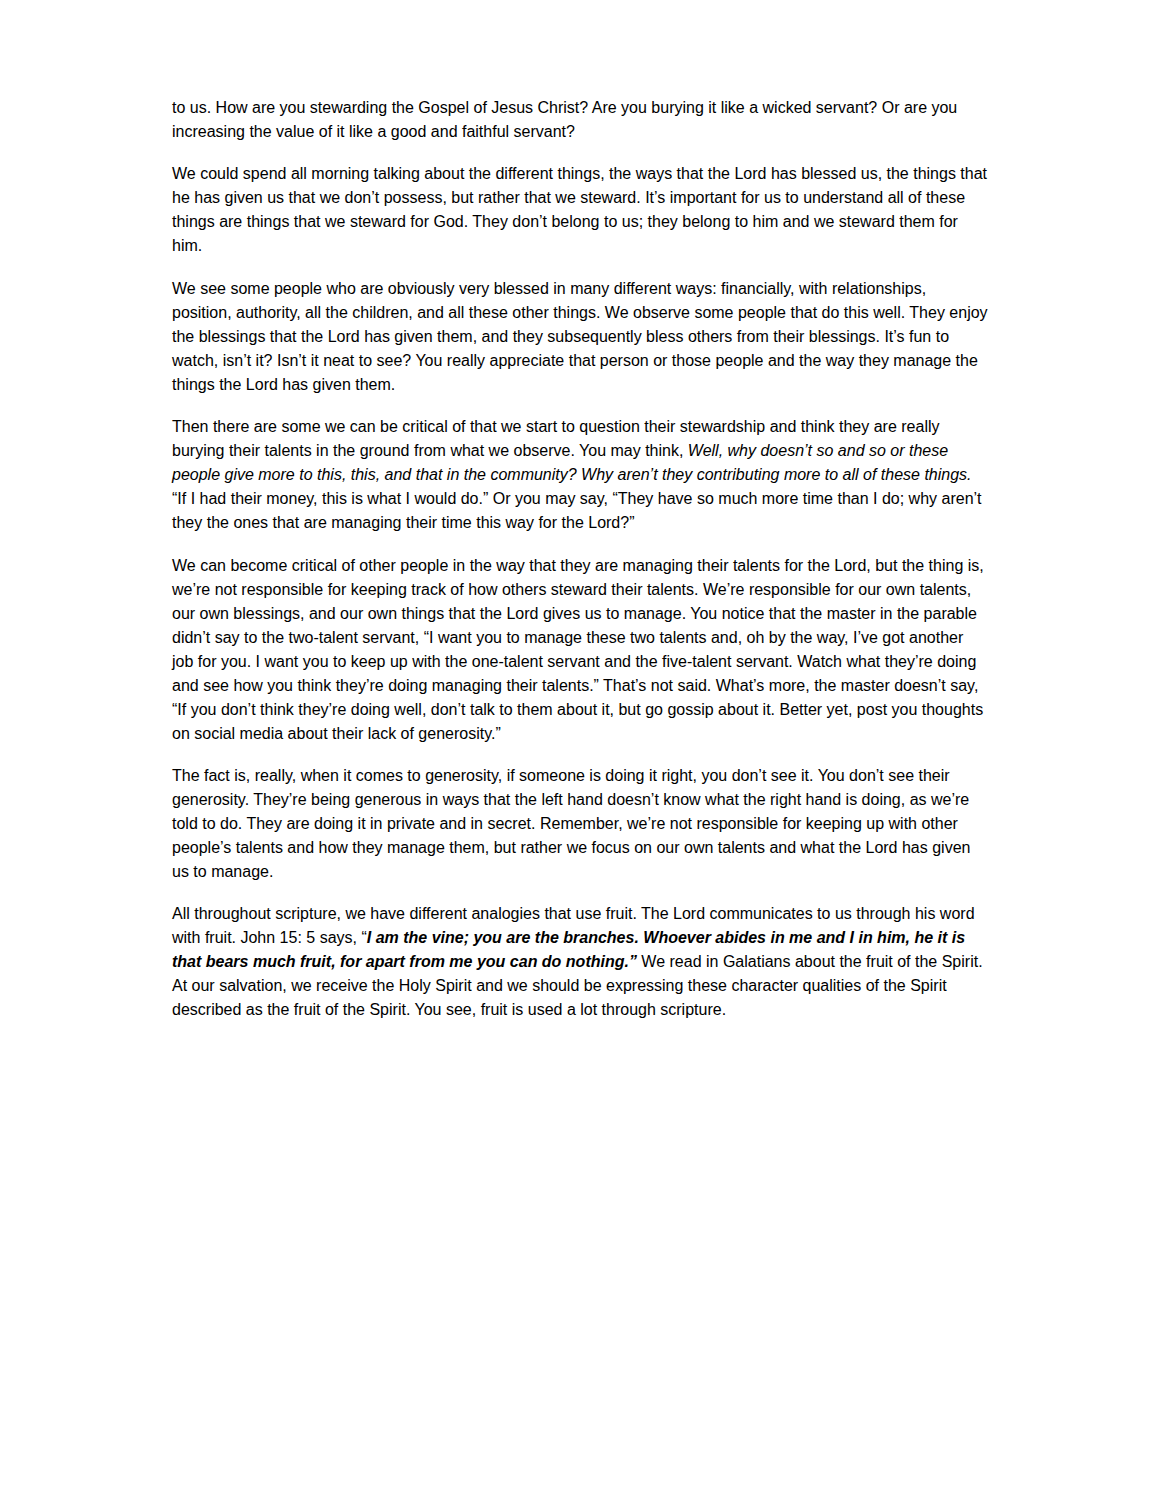to us. How are you stewarding the Gospel of Jesus Christ? Are you burying it like a wicked servant? Or are you increasing the value of it like a good and faithful servant?
We could spend all morning talking about the different things, the ways that the Lord has blessed us, the things that he has given us that we don’t possess, but rather that we steward. It’s important for us to understand all of these things are things that we steward for God. They don’t belong to us; they belong to him and we steward them for him.
We see some people who are obviously very blessed in many different ways: financially, with relationships, position, authority, all the children, and all these other things. We observe some people that do this well. They enjoy the blessings that the Lord has given them, and they subsequently bless others from their blessings. It’s fun to watch, isn’t it? Isn’t it neat to see? You really appreciate that person or those people and the way they manage the things the Lord has given them.
Then there are some we can be critical of that we start to question their stewardship and think they are really burying their talents in the ground from what we observe. You may think, Well, why doesn’t so and so or these people give more to this, this, and that in the community? Why aren’t they contributing more to all of these things. “If I had their money, this is what I would do.” Or you may say, “They have so much more time than I do; why aren’t they the ones that are managing their time this way for the Lord?”
We can become critical of other people in the way that they are managing their talents for the Lord, but the thing is, we’re not responsible for keeping track of how others steward their talents. We’re responsible for our own talents, our own blessings, and our own things that the Lord gives us to manage. You notice that the master in the parable didn’t say to the two-talent servant, “I want you to manage these two talents and, oh by the way, I’ve got another job for you. I want you to keep up with the one-talent servant and the five-talent servant. Watch what they’re doing and see how you think they’re doing managing their talents.” That’s not said. What’s more, the master doesn’t say, “If you don’t think they’re doing well, don’t talk to them about it, but go gossip about it. Better yet, post you thoughts on social media about their lack of generosity.”
The fact is, really, when it comes to generosity, if someone is doing it right, you don’t see it. You don’t see their generosity. They’re being generous in ways that the left hand doesn’t know what the right hand is doing, as we’re told to do. They are doing it in private and in secret. Remember, we’re not responsible for keeping up with other people’s talents and how they manage them, but rather we focus on our own talents and what the Lord has given us to manage.
All throughout scripture, we have different analogies that use fruit. The Lord communicates to us through his word with fruit. John 15: 5 says, “I am the vine; you are the branches. Whoever abides in me and I in him, he it is that bears much fruit, for apart from me you can do nothing.” We read in Galatians about the fruit of the Spirit. At our salvation, we receive the Holy Spirit and we should be expressing these character qualities of the Spirit described as the fruit of the Spirit. You see, fruit is used a lot through scripture.